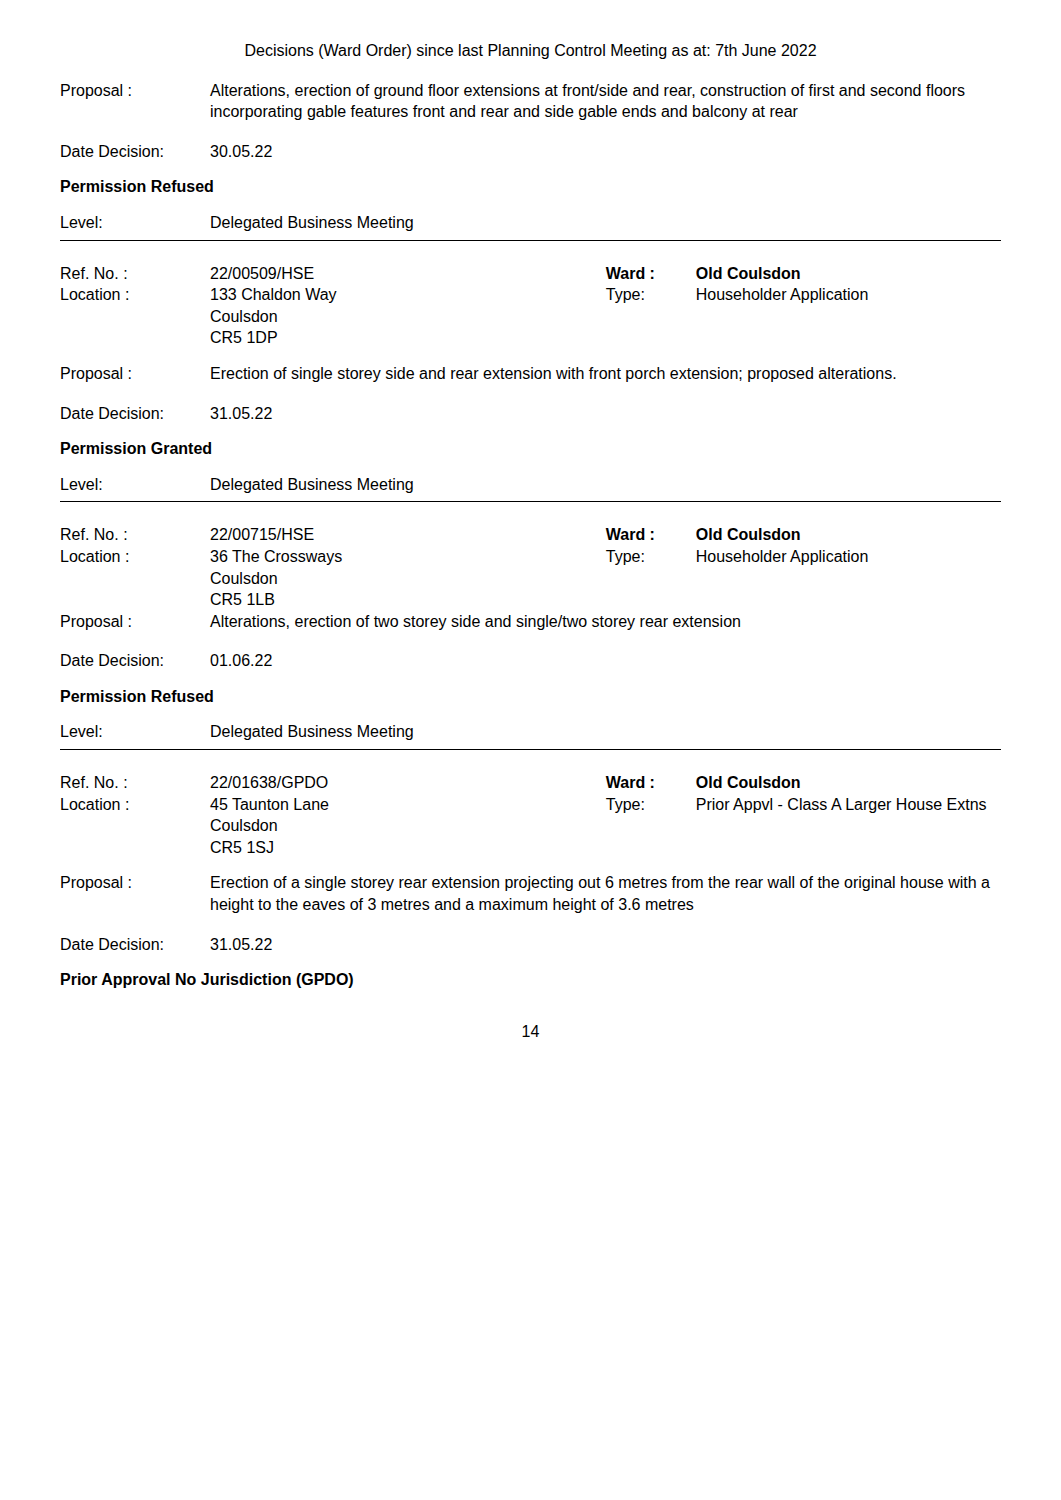Decisions (Ward Order) since last Planning Control Meeting as at: 7th June 2022
Proposal :
Alterations, erection of ground floor extensions at front/side and rear, construction of first and second floors incorporating gable features front and rear and side gable ends and balcony at rear
Date Decision:
30.05.22
Permission Refused
Level:
Delegated Business Meeting
Ref. No. :
22/00509/HSE
Ward :
Old Coulsdon
Location :
133 Chaldon Way Coulsdon CR5 1DP
Type:
Householder Application
Proposal :
Erection of single storey side and rear extension with front porch extension; proposed alterations.
Date Decision:
31.05.22
Permission Granted
Level:
Delegated Business Meeting
Ref. No. :
22/00715/HSE
Ward :
Old Coulsdon
Location :
36 The Crossways Coulsdon CR5 1LB
Type:
Householder Application
Proposal :
Alterations, erection of two storey side and single/two storey rear extension
Date Decision:
01.06.22
Permission Refused
Level:
Delegated Business Meeting
Ref. No. :
22/01638/GPDO
Ward :
Old Coulsdon
Location :
45 Taunton Lane Coulsdon CR5 1SJ
Type:
Prior Appvl - Class A Larger House Extns
Proposal :
Erection of a single storey rear extension projecting out 6 metres from the rear wall of the original house with a height to the eaves of 3 metres and a maximum height of 3.6 metres
Date Decision:
31.05.22
Prior Approval No Jurisdiction (GPDO)
14